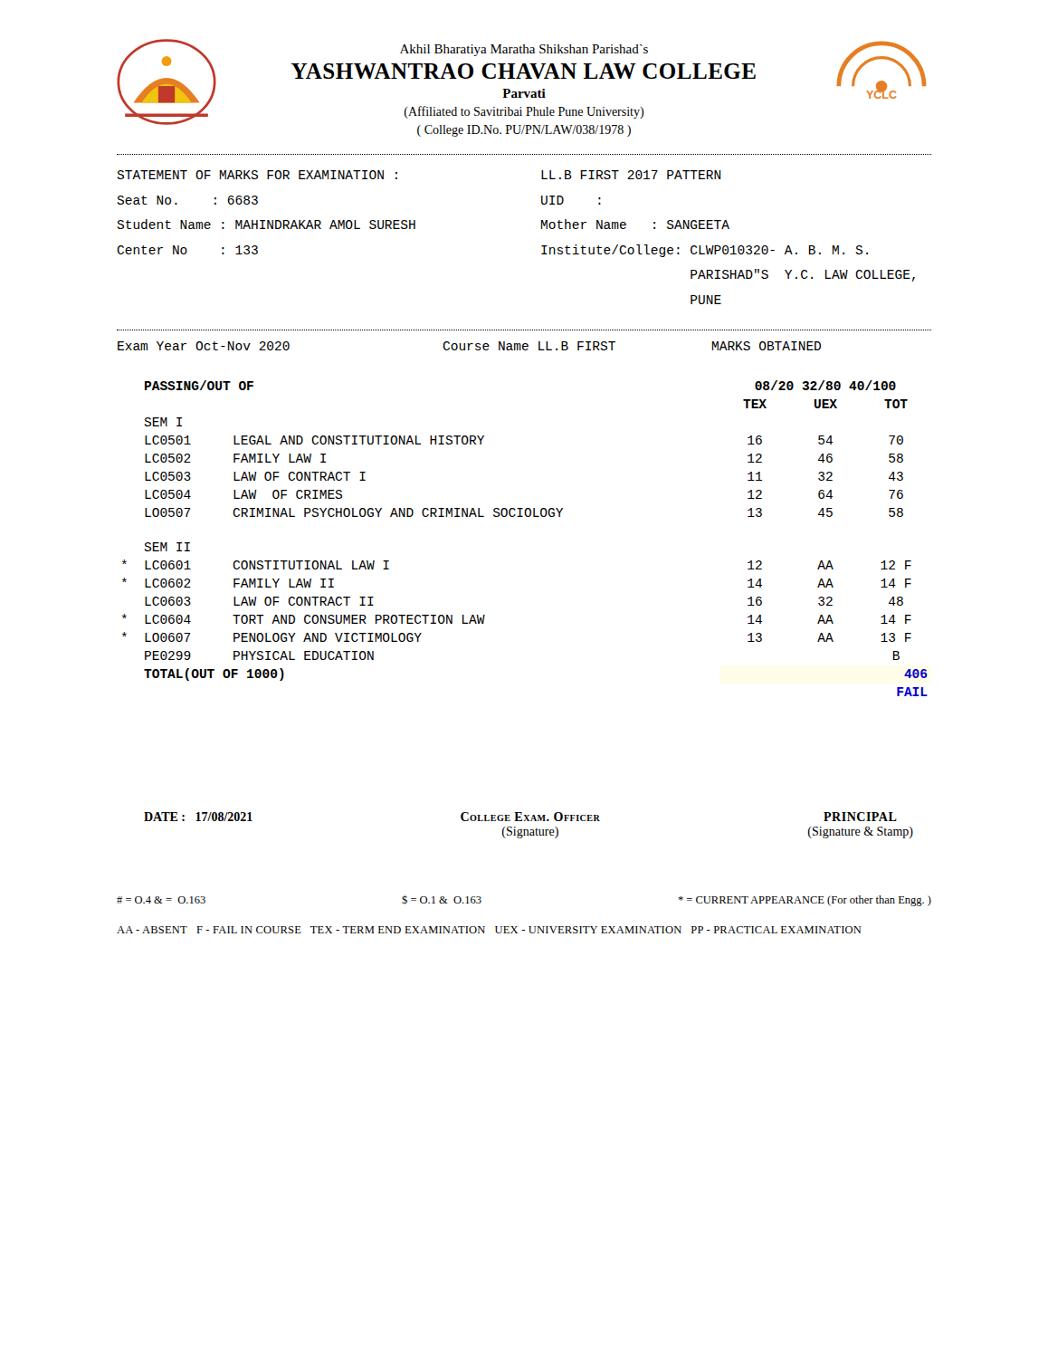Akhil Bharatiya Maratha Shikshan Parishad`s
YASHWANTRAO CHAVAN LAW COLLEGE
Parvati
(Affiliated to Savitribai Phule Pune University)
( College ID.No. PU/PN/LAW/038/1978 )
STATEMENT OF MARKS FOR EXAMINATION :
LL.B FIRST 2017 PATTERN
Seat No. : 6683
UID :
Student Name : MAHINDRAKAR AMOL SURESH
Mother Name : SANGEETA
Center No : 133
Institute/College: CLWP010320- A. B. M. S. PARISHAD"S Y.C. LAW COLLEGE, PUNE
Exam Year Oct-Nov 2020
Course Name LL.B FIRST
MARKS OBTAINED
| | PASSING/OUT OF | 08/20 32/80 40/100 |
| | | | TEX | UEX | TOT |
| | SEM I |
| | LC0501 | LEGAL AND CONSTITUTIONAL HISTORY | 16 | 54 | 70 |
| | LC0502 | FAMILY LAW I | 12 | 46 | 58 |
| | LC0503 | LAW OF CONTRACT I | 11 | 32 | 43 |
| | LC0504 | LAW OF CRIMES | 12 | 64 | 76 |
| | LO0507 | CRIMINAL PSYCHOLOGY AND CRIMINAL SOCIOLOGY | 13 | 45 | 58 |
| | SEM II |
| * | LC0601 | CONSTITUTIONAL LAW I | 12 | AA | 12 F |
| * | LC0602 | FAMILY LAW II | 14 | AA | 14 F |
| | LC0603 | LAW OF CONTRACT II | 16 | 32 | 48 |
| * | LC0604 | TORT AND CONSUMER PROTECTION LAW | 14 | AA | 14 F |
| * | LO0607 | PENOLOGY AND VICTIMOLOGY | 13 | AA | 13 F |
| | PE0299 | PHYSICAL EDUCATION | | | B |
| | TOTAL(OUT OF 1000) | 406 |
| | | FAIL |
DATE : 17/08/2021
College Exam. Officer
(Signature)
PRINCIPAL
(Signature & Stamp)
# = O.4 & = O.163 $ = O.1 & O.163 * = CURRENT APPEARANCE (For other than Engg. )
AA - ABSENT F - FAIL IN COURSE TEX - TERM END EXAMINATION UEX - UNIVERSITY EXAMINATION PP - PRACTICAL EXAMINATION